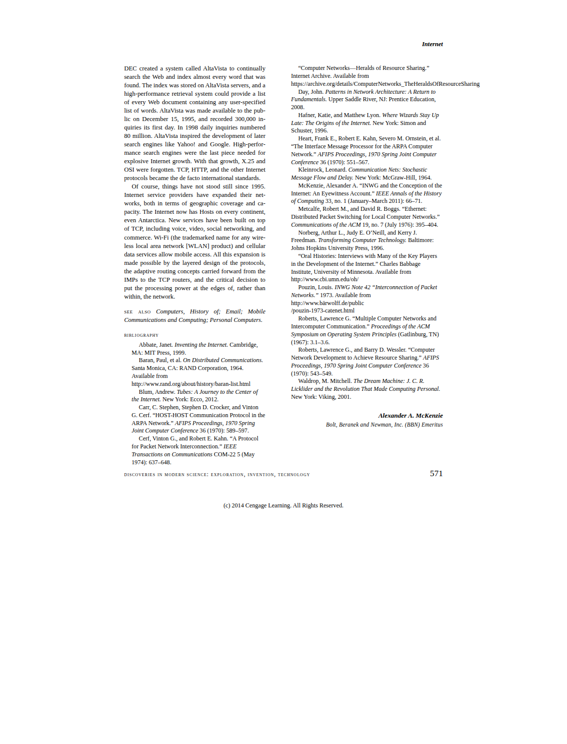Internet
DEC created a system called AltaVista to continually search the Web and index almost every word that was found. The index was stored on AltaVista servers, and a high-performance retrieval system could provide a list of every Web document containing any user-specified list of words. AltaVista was made available to the public on December 15, 1995, and recorded 300,000 inquiries its first day. In 1998 daily inquiries numbered 80 million. AltaVista inspired the development of later search engines like Yahoo! and Google. High-performance search engines were the last piece needed for explosive Internet growth. With that growth, X.25 and OSI were forgotten. TCP, HTTP, and the other Internet protocols became the de facto international standards.
Of course, things have not stood still since 1995. Internet service providers have expanded their networks, both in terms of geographic coverage and capacity. The Internet now has Hosts on every continent, even Antarctica. New services have been built on top of TCP, including voice, video, social networking, and commerce. Wi-Fi (the trademarked name for any wireless local area network [WLAN] product) and cellular data services allow mobile access. All this expansion is made possible by the layered design of the protocols, the adaptive routing concepts carried forward from the IMPs to the TCP routers, and the critical decision to put the processing power at the edges of, rather than within, the network.
see also Computers, History of; Email; Mobile Communications and Computing; Personal Computers.
bibliography
Abbate, Janet. Inventing the Internet. Cambridge, MA: MIT Press, 1999.
Baran, Paul, et al. On Distributed Communications. Santa Monica, CA: RAND Corporation, 1964. Available from http://www.rand.org/about/history/baran-list.html
Blum, Andrew. Tubes: A Journey to the Center of the Internet. New York: Ecco, 2012.
Carr, C. Stephen, Stephen D. Crocker, and Vinton G. Cerf. “HOST-HOST Communication Protocol in the ARPA Network.” AFIPS Proceedings, 1970 Spring Joint Computer Conference 36 (1970): 589–597.
Cerf, Vinton G., and Robert E. Kahn. “A Protocol for Packet Network Interconnection.” IEEE Transactions on Communications COM-22 5 (May 1974): 637–648.
“Computer Networks—Heralds of Resource Sharing.” Internet Archive. Available from https://archive.org/details/ComputerNetworks_TheHeraldsOfResourceSharing
Day, John. Patterns in Network Architecture: A Return to Fundamentals. Upper Saddle River, NJ: Prentice Education, 2008.
Hafner, Katie, and Matthew Lyon. Where Wizards Stay Up Late: The Origins of the Internet. New York: Simon and Schuster, 1996.
Heart, Frank E., Robert E. Kahn, Severo M. Ornstein, et al. “The Interface Message Processor for the ARPA Computer Network.” AFIPS Proceedings, 1970 Spring Joint Computer Conference 36 (1970): 551–567.
Kleinrock, Leonard. Communication Nets: Stochastic Message Flow and Delay. New York: McGraw-Hill, 1964.
McKenzie, Alexander A. “INWG and the Conception of the Internet: An Eyewitness Account.” IEEE Annals of the History of Computing 33, no. 1 (January–March 2011): 66–71.
Metcalfe, Robert M., and David R. Boggs. “Ethernet: Distributed Packet Switching for Local Computer Networks.” Communications of the ACM 19, no. 7 (July 1976): 395–404.
Norberg, Arthur L., Judy E. O’Neill, and Kerry J. Freedman. Transforming Computer Technology. Baltimore: Johns Hopkins University Press, 1996.
“Oral Histories: Interviews with Many of the Key Players in the Development of the Internet.” Charles Babbage Institute, University of Minnesota. Available from http://www.cbi.umn.edu/oh/
Pouzin, Louis. INWG Note 42 “Interconnection of Packet Networks.” 1973. Available from http://www.bärwolff.de/public
/pouzin-1973-catenet.html
Roberts, Lawrence G. “Multiple Computer Networks and Intercomputer Communication.” Proceedings of the ACM Symposium on Operating System Principles (Gatlinburg, TN) (1967): 3.1–3.6.
Roberts, Lawrence G., and Barry D. Wessler. “Computer Network Development to Achieve Resource Sharing.” AFIPS Proceedings, 1970 Spring Joint Computer Conference 36 (1970): 543–549.
Waldrop, M. Mitchell. The Dream Machine: J. C. R. Licklider and the Revolution That Made Computing Personal. New York: Viking, 2001.
Alexander A. McKenzie
Bolt, Beranek and Newman, Inc. (BBN) Emeritus
discoveries in modern science: exploration, invention, technology
571
(c) 2014 Cengage Learning. All Rights Reserved.